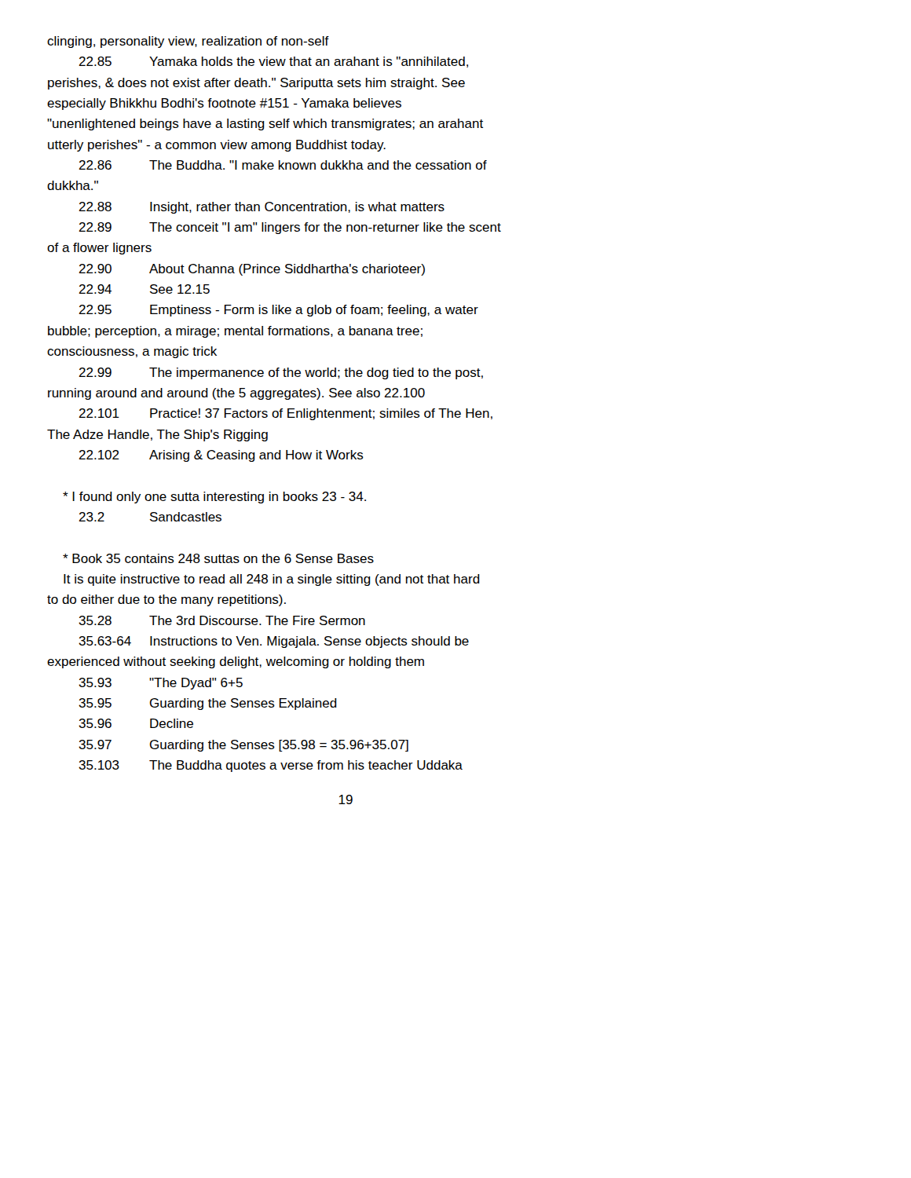clinging, personality view, realization of non-self
22.85 Yamaka holds the view that an arahant is "annihilated,
perishes, & does not exist after death." Sariputta sets him straight. See
especially Bhikkhu Bodhi's footnote #151 - Yamaka believes
"unenlightened beings have a lasting self which transmigrates; an arahant
utterly perishes" - a common view among Buddhist today.
22.86 The Buddha. "I make known dukkha and the cessation of
dukkha."
22.88 Insight, rather than Concentration, is what matters
22.89 The conceit "I am" lingers for the non-returner like the scent
of a flower ligners
22.90 About Channa (Prince Siddhartha's charioteer)
22.94 See 12.15
22.95 Emptiness - Form is like a glob of foam; feeling, a water
bubble; perception, a mirage; mental formations, a banana tree;
consciousness, a magic trick
22.99 The impermanence of the world; the dog tied to the post,
running around and around (the 5 aggregates). See also 22.100
22.101 Practice! 37 Factors of Enlightenment; similes of The Hen,
The Adze Handle, The Ship's Rigging
22.102 Arising & Ceasing and How it Works
* I found only one sutta interesting in books 23 - 34.
23.2 Sandcastles
* Book 35 contains 248 suttas on the 6 Sense Bases
It is quite instructive to read all 248 in a single sitting (and not that hard
to do either due to the many repetitions).
35.28 The 3rd Discourse. The Fire Sermon
35.63-64 Instructions to Ven. Migajala. Sense objects should be
experienced without seeking delight, welcoming or holding them
35.93"The Dyad" 6+5
35.95 Guarding the Senses Explained
35.96 Decline
35.97 Guarding the Senses [35.98 = 35.96+35.07]
35.103 The Buddha quotes a verse from his teacher Uddaka
19